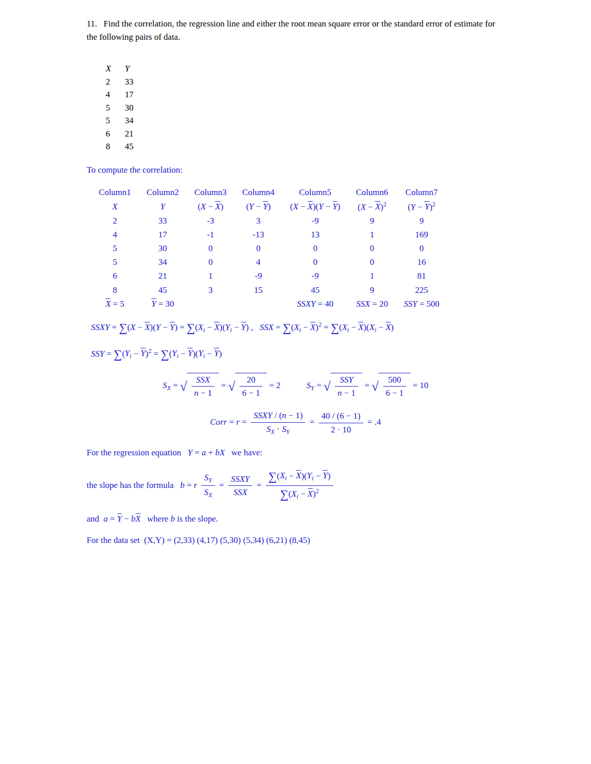11. Find the correlation, the regression line and either the root mean square error or the standard error of estimate for the following pairs of data.
| X | Y |
| --- | --- |
| 2 | 33 |
| 4 | 17 |
| 5 | 30 |
| 5 | 34 |
| 6 | 21 |
| 8 | 45 |
To compute the correlation:
| Column1 | Column2 | Column3 | Column4 | Column5 | Column6 | Column7 |
| X | Y | ( X − X ) | ( Y − Y ) | ( X − X )( Y − Y ) | ( X − X ) 2 | ( Y − Y ) 2 |
| 2 | 33 | -3 | 3 | -9 | 9 | 9 |
| 4 | 17 | -1 | -13 | 13 | 1 | 169 |
| 5 | 30 | 0 | 0 | 0 | 0 | 0 |
| 5 | 34 | 0 | 4 | 0 | 0 | 16 |
| 6 | 21 | 1 | -9 | -9 | 1 | 81 |
| 8 | 45 | 3 | 15 | 45 | 9 | 225 |
| X = 5 | Y = 30 | | | SSXY = 40 | SSX = 20 | SSY = 500 |
SSXY = ∑(X − X)(Y − Y) = ∑(Xi − X)(Yi − Y) , SSX = ∑(Xi − X)2 = ∑(Xi − X)(Xi − X)
SSY = ∑(Yi − Y)2 = ∑(Yi − Y)(Yi − Y)
SX = √SSX n − 1 = √206 − 1 = 2 SY = √SSY n − 1 = √5006 − 1 = 10
Corr = r = SSXY / (n − 1) SX · SY = 40 / (6 − 1) 2 · 10 = .4
For the regression equation Y = a + bX we have:
the slope has the formula b = r SY SX = SSXY SSX = ∑(Xi − X)(Yi − Y)∑(Xi − X)2
and a = Y − bX where b is the slope.
For the data set (X,Y) = (2,33) (4,17) (5,30) (5,34) (6,21) (8,45)